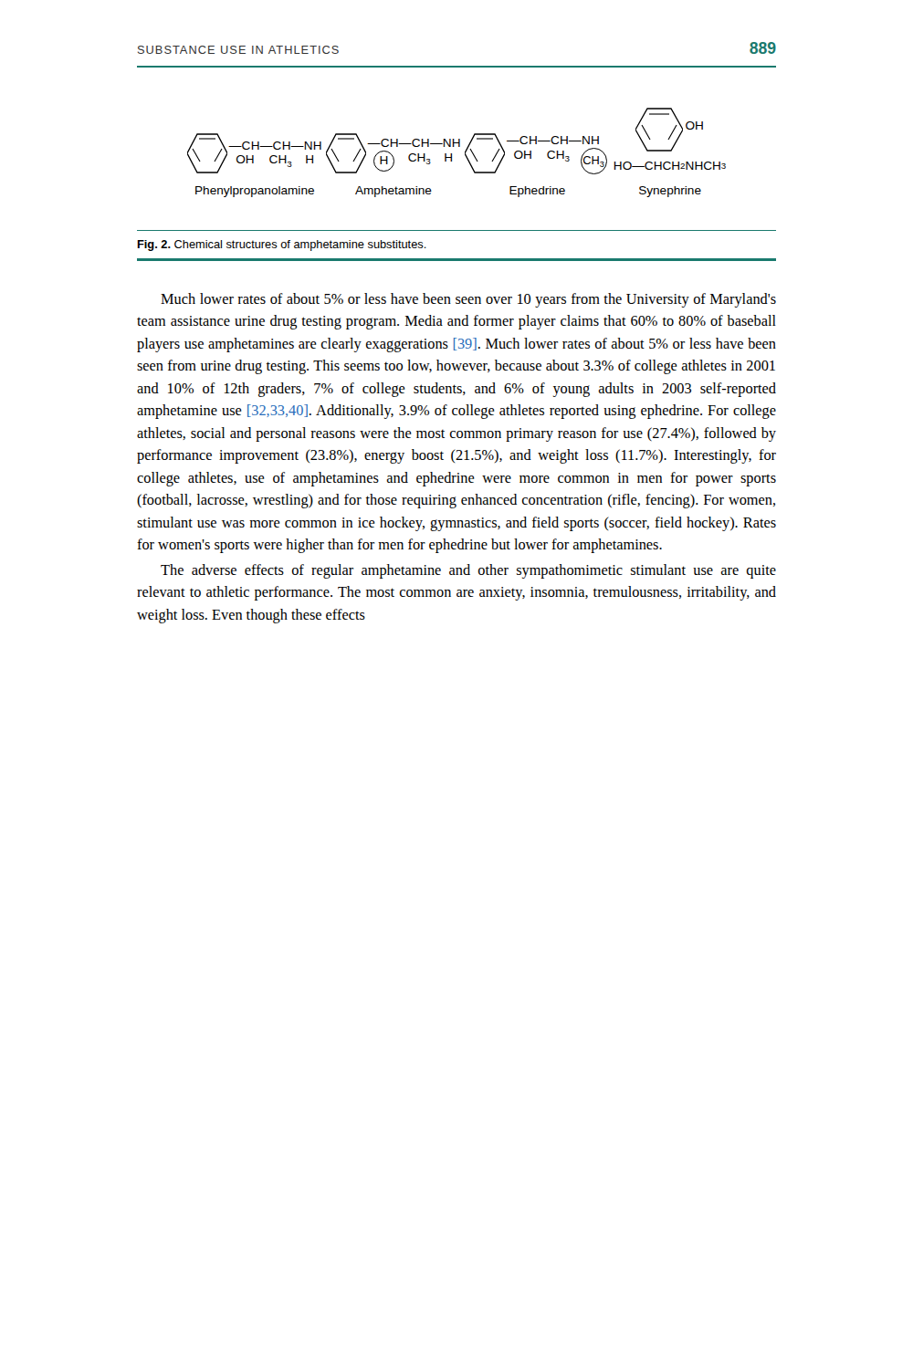SUBSTANCE USE IN ATHLETICS 889
—CH—CH—NH
OH CH3 H
Phenylpropanolamine
—CH—CH—NH
H CH3 H
Amphetamine
—CH—CH—NH
OH CH3 CH3
Ephedrine
OH
HO—CHCH2 NHCH3
Synephrine
Fig. 2. Chemical structures of amphetamine substitutes.
Much lower rates of about 5% or less have been seen over 10 years from the University of Maryland's team assistance urine drug testing program. Media and former player claims that 60% to 80% of baseball players use amphetamines are clearly exaggerations [39]. Much lower rates of about 5% or less have been seen from urine drug testing. This seems too low, however, because about 3.3% of college athletes in 2001 and 10% of 12th graders, 7% of college students, and 6% of young adults in 2003 self-reported amphetamine use [32,33,40]. Additionally, 3.9% of college athletes reported using ephedrine. For college athletes, social and personal reasons were the most common primary reason for use (27.4%), followed by performance improvement (23.8%), energy boost (21.5%), and weight loss (11.7%). Interestingly, for college athletes, use of amphetamines and ephedrine were more common in men for power sports (football, lacrosse, wrestling) and for those requiring enhanced concentration (rifle, fencing). For women, stimulant use was more common in ice hockey, gymnastics, and field sports (soccer, field hockey). Rates for women's sports were higher than for men for ephedrine but lower for amphetamines.
The adverse effects of regular amphetamine and other sympathomimetic stimulant use are quite relevant to athletic performance. The most common are anxiety, insomnia, tremulousness, irritability, and weight loss. Even though these effects